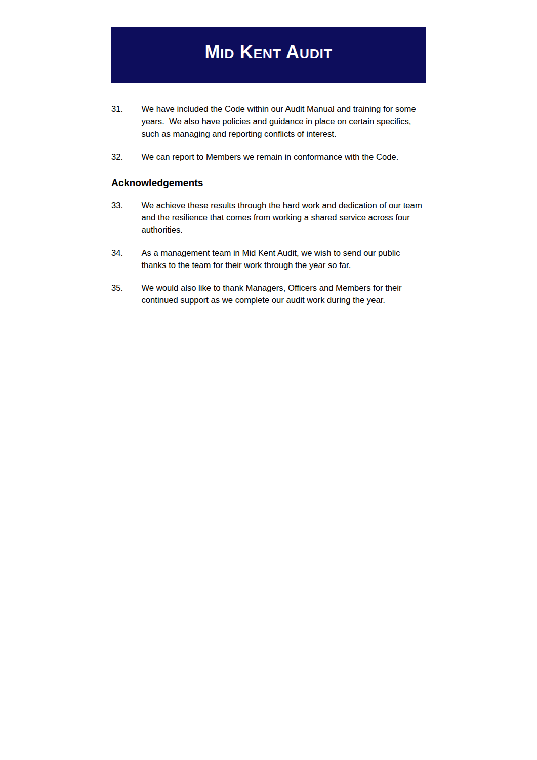MID KENT AUDIT
We have included the Code within our Audit Manual and training for some years. We also have policies and guidance in place on certain specifics, such as managing and reporting conflicts of interest.
We can report to Members we remain in conformance with the Code.
Acknowledgements
We achieve these results through the hard work and dedication of our team and the resilience that comes from working a shared service across four authorities.
As a management team in Mid Kent Audit, we wish to send our public thanks to the team for their work through the year so far.
We would also like to thank Managers, Officers and Members for their continued support as we complete our audit work during the year.